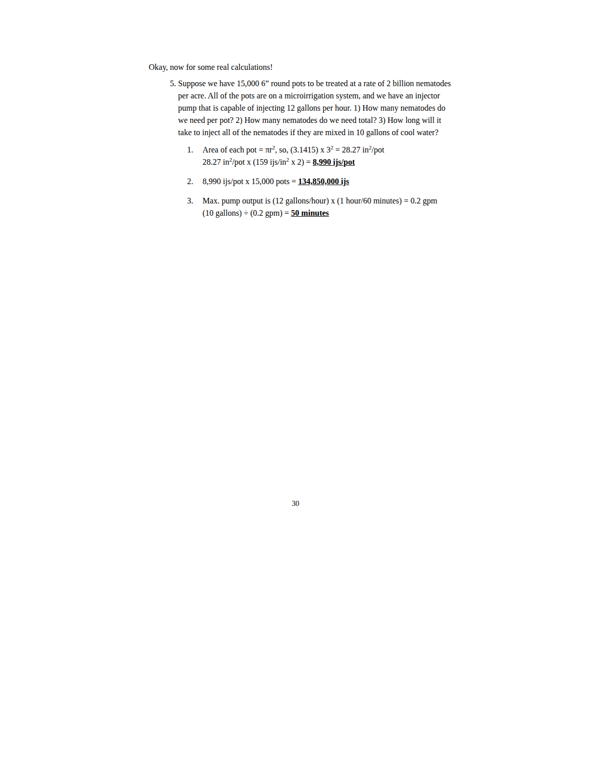Okay, now for some real calculations!
Suppose we have 15,000 6” round pots to be treated at a rate of 2 billion nematodes per acre. All of the pots are on a microirrigation system, and we have an injector pump that is capable of injecting 12 gallons per hour. 1) How many nematodes do we need per pot? 2) How many nematodes do we need total? 3) How long will it take to inject all of the nematodes if they are mixed in 10 gallons of cool water?
Area of each pot = πr2, so, (3.1415) x 32 = 28.27 in2/pot 28.27 in2/pot x (159 ijs/in2 x 2) = 8,990 ijs/pot
8,990 ijs/pot x 15,000 pots = 134,850,000 ijs
Max. pump output is (12 gallons/hour) x (1 hour/60 minutes) = 0.2 gpm (10 gallons) ÷ (0.2 gpm) = 50 minutes
30